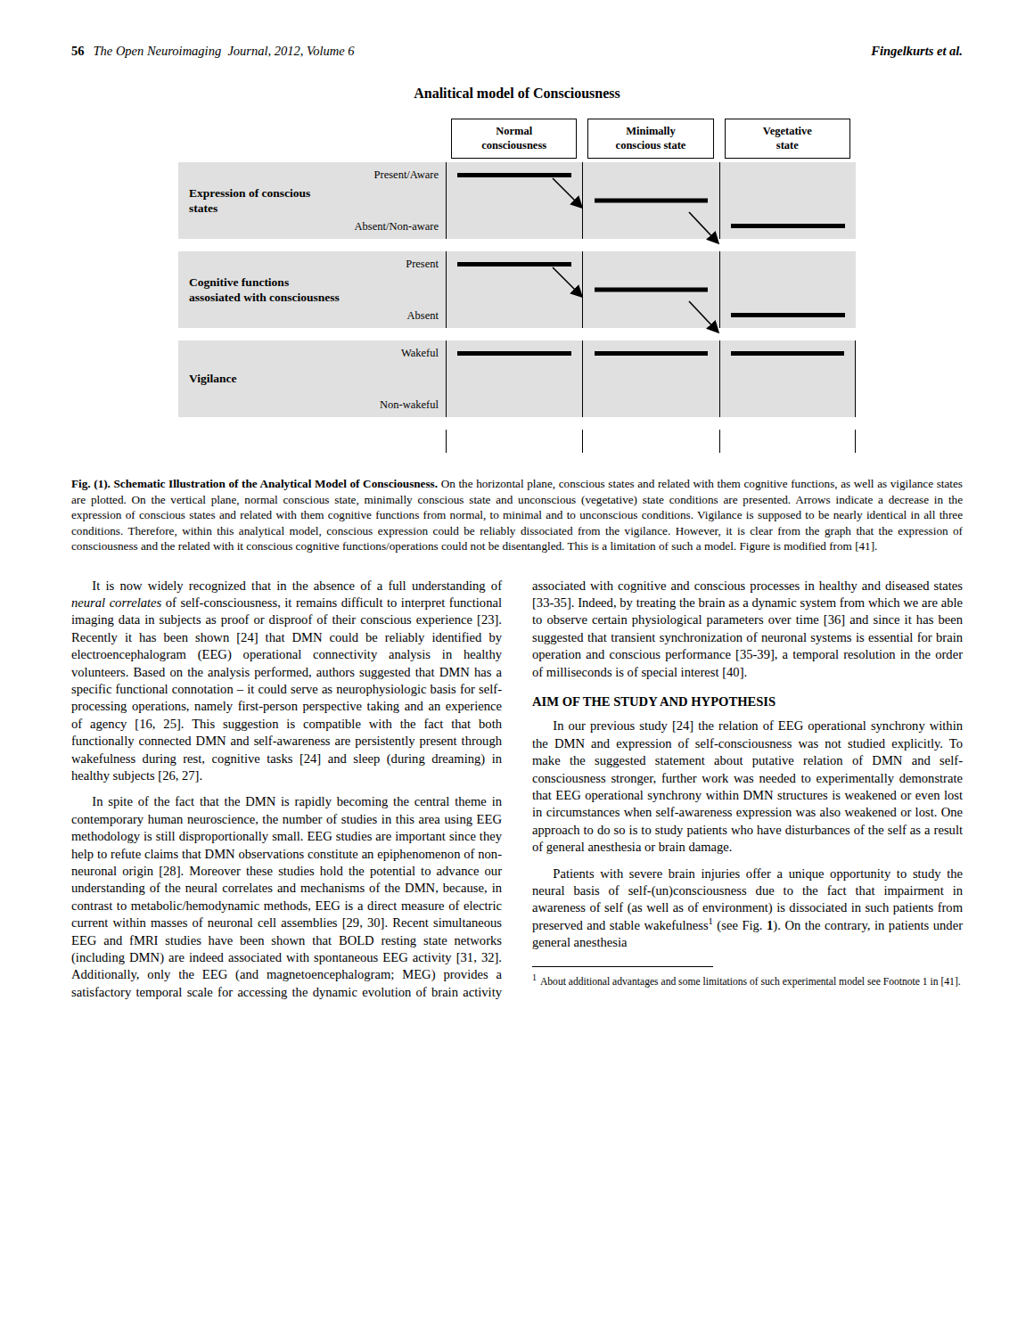56 The Open Neuroimaging Journal, 2012, Volume 6
Fingelkurts et al.
Analitical model of Consciousness
Normal
consciousness
Minimally
conscious state
Vegetative
state
Present/Aware
Expression of conscious
states
Absent/Non-aware
Present
Cognitive functions
assosiated with consciousness
Absent
Wakeful
Vigilance
Non-wakeful
Fig. (1). Schematic Illustration of the Analytical Model of Consciousness. On the horizontal plane, conscious states and related with them cognitive functions, as well as vigilance states are plotted. On the vertical plane, normal conscious state, minimally conscious state and unconscious (vegetative) state conditions are presented. Arrows indicate a decrease in the expression of conscious states and related with them cognitive functions from normal, to minimal and to unconscious conditions. Vigilance is supposed to be nearly identical in all three conditions. Therefore, within this analytical model, conscious expression could be reliably dissociated from the vigilance. However, it is clear from the graph that the expression of consciousness and the related with it conscious cognitive functions/operations could not be disentangled. This is a limitation of such a model. Figure is modified from [41].
It is now widely recognized that in the absence of a full understanding of neural correlates of self-consciousness, it remains difficult to interpret functional imaging data in subjects as proof or disproof of their conscious experience [23]. Recently it has been shown [24] that DMN could be reliably identified by electroencephalogram (EEG) operational connectivity analysis in healthy volunteers. Based on the analysis performed, authors suggested that DMN has a specific functional connotation – it could serve as neurophysiologic basis for self-processing operations, namely first-person perspective taking and an experience of agency [16, 25]. This suggestion is compatible with the fact that both functionally connected DMN and self-awareness are persistently present through wakefulness during rest, cognitive tasks [24] and sleep (during dreaming) in healthy subjects [26, 27].
In spite of the fact that the DMN is rapidly becoming the central theme in contemporary human neuroscience, the number of studies in this area using EEG methodology is still disproportionally small. EEG studies are important since they help to refute claims that DMN observations constitute an epiphenomenon of non-neuronal origin [28]. Moreover these studies hold the potential to advance our understanding of the neural correlates and mechanisms of the DMN, because, in contrast to metabolic/hemodynamic methods, EEG is a direct measure of electric current within masses of neuronal cell assemblies [29, 30]. Recent simultaneous EEG and fMRI studies have been shown that BOLD resting state networks (including DMN) are indeed associated with spontaneous EEG activity [31, 32]. Additionally, only the EEG (and magnetoencephalogram; MEG) provides a satisfactory temporal scale for accessing the dynamic evolution of brain activity associated with cognitive and conscious processes in healthy and diseased states [33-35]. Indeed, by treating the brain as a dynamic system from which we are able to observe certain physiological parameters over time [36] and since it has been suggested that transient synchronization of neuronal systems is essential for brain operation and conscious performance [35-39], a temporal resolution in the order of milliseconds is of special interest [40].
AIM OF THE STUDY AND HYPOTHESIS
In our previous study [24] the relation of EEG operational synchrony within the DMN and expression of self-consciousness was not studied explicitly. To make the suggested statement about putative relation of DMN and self-consciousness stronger, further work was needed to experimentally demonstrate that EEG operational synchrony within DMN structures is weakened or even lost in circumstances when self-awareness expression was also weakened or lost. One approach to do so is to study patients who have disturbances of the self as a result of general anesthesia or brain damage.
Patients with severe brain injuries offer a unique opportunity to study the neural basis of self-(un)consciousness due to the fact that impairment in awareness of self (as well as of environment) is dissociated in such patients from preserved and stable wakefulness1 (see Fig. 1). On the contrary, in patients under general anesthesia
1 About additional advantages and some limitations of such experimental model see Footnote 1 in [41].